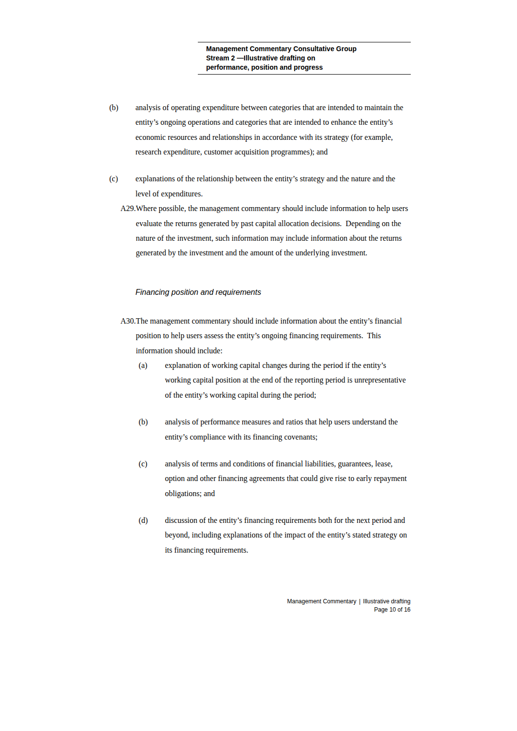Management Commentary Consultative Group
Stream 2 —Illustrative drafting on
performance, position and progress
(b) analysis of operating expenditure between categories that are intended to maintain the entity’s ongoing operations and categories that are intended to enhance the entity’s economic resources and relationships in accordance with its strategy (for example, research expenditure, customer acquisition programmes); and
(c) explanations of the relationship between the entity’s strategy and the nature and the level of expenditures.
A29.
Where possible, the management commentary should include information to help users evaluate the returns generated by past capital allocation decisions. Depending on the nature of the investment, such information may include information about the returns generated by the investment and the amount of the underlying investment.
Financing position and requirements
A30.
The management commentary should include information about the entity’s financial position to help users assess the entity’s ongoing financing requirements. This information should include:
(a) explanation of working capital changes during the period if the entity’s working capital position at the end of the reporting period is unrepresentative of the entity’s working capital during the period;
(b) analysis of performance measures and ratios that help users understand the entity’s compliance with its financing covenants;
(c) analysis of terms and conditions of financial liabilities, guarantees, lease, option and other financing agreements that could give rise to early repayment obligations; and
(d) discussion of the entity’s financing requirements both for the next period and beyond, including explanations of the impact of the entity’s stated strategy on its financing requirements.
Management Commentary|Illustrative drafting
Page 10 of 16